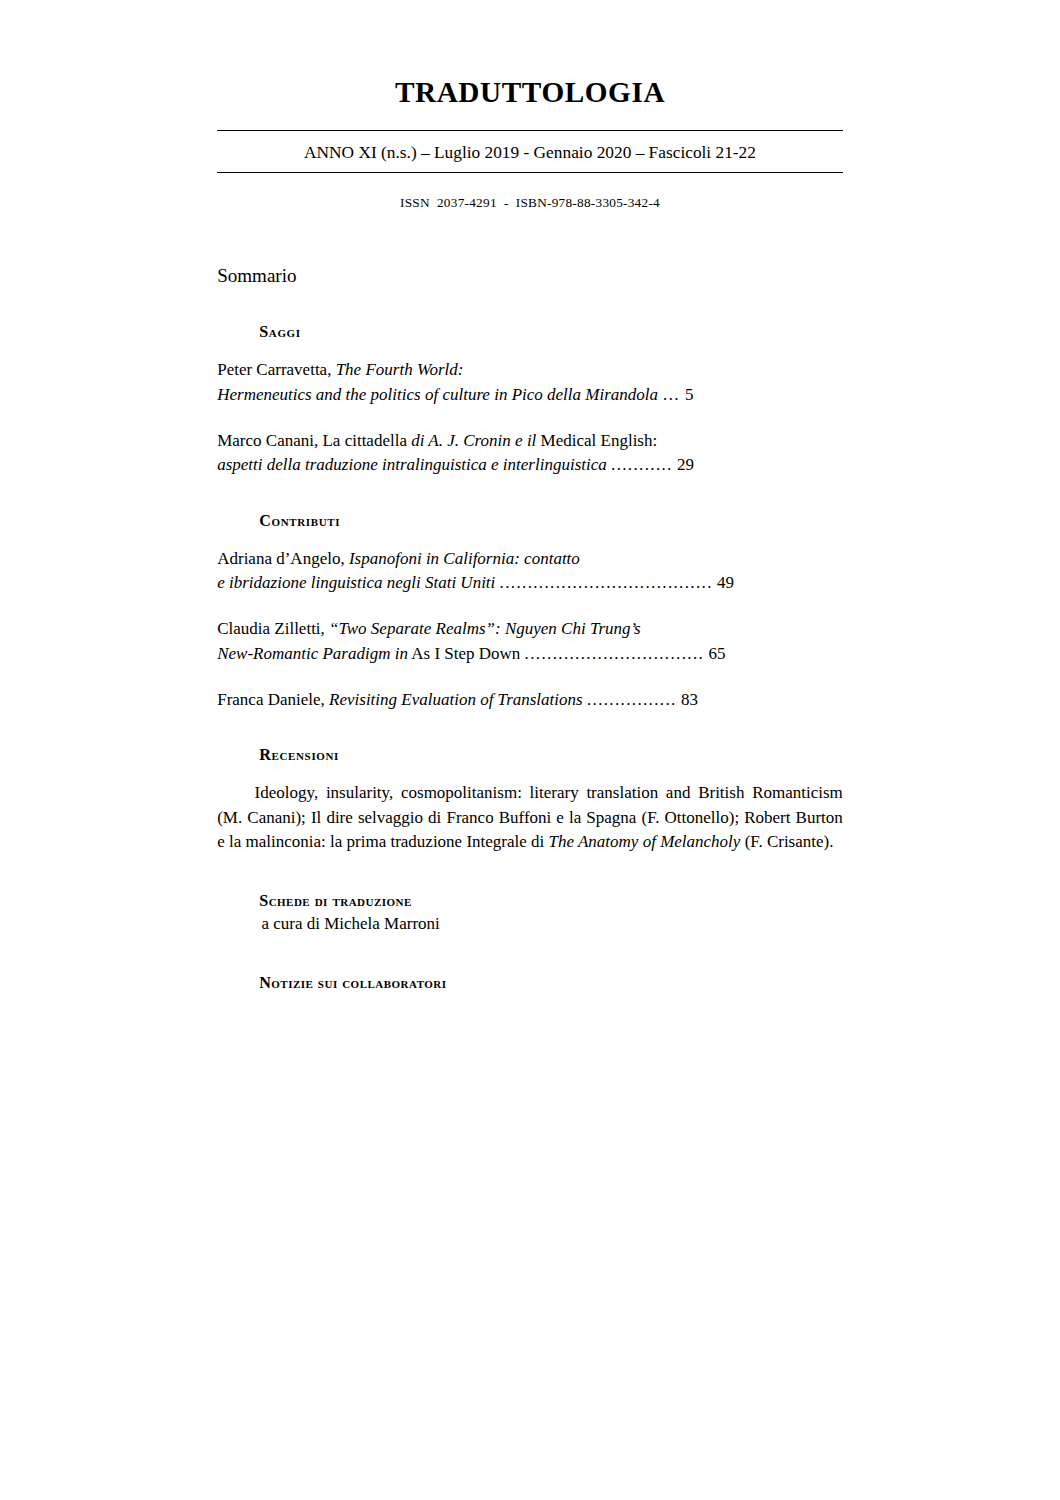TRADUTTOLOGIA
ANNO XI (n.s.) – Luglio 2019 - Gennaio 2020 – Fascicoli 21-22
ISSN 2037-4291 - ISBN-978-88-3305-342-4
Sommario
Saggi
Peter Carravetta, The Fourth World:
Hermeneutics and the politics of culture in Pico della Mirandola … 5
Marco Canani, La cittadella di A. J. Cronin e il Medical English:
aspetti della traduzione intralinguistica e interlinguistica ........... 29
Contributi
Adriana d’Angelo, Ispanofoni in California: contatto
e ibridazione linguistica negli Stati Uniti ...................................... 49
Claudia Zilletti, “Two Separate Realms”: Nguyen Chi Trung’s
New-Romantic Paradigm in As I Step Down ................................ 65
Franca Daniele, Revisiting Evaluation of Translations ................ 83
Recensioni
Ideology, insularity, cosmopolitanism: literary translation and British Romanticism (M. Canani); Il dire selvaggio di Franco Buffoni e la Spagna (F. Ottonello); Robert Burton e la malinconia: la prima traduzione Integrale di The Anatomy of Melancholy (F. Crisante).
Schede di traduzione
a cura di Michela Marroni
Notizie sui collaboratori